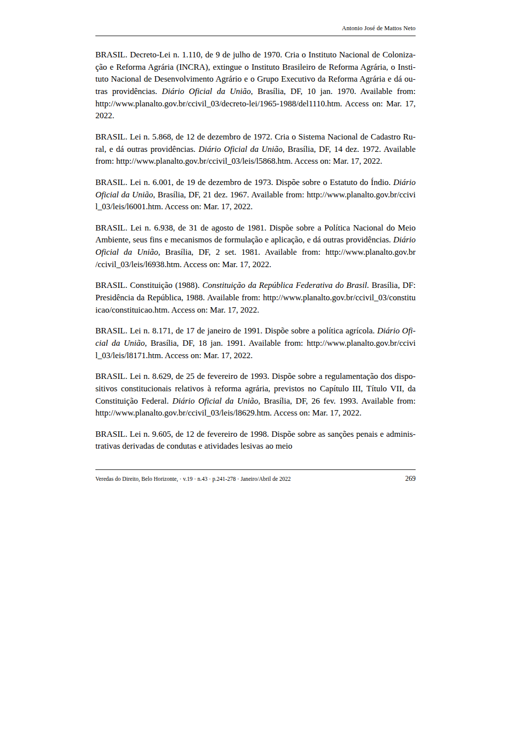Antonio José de Mattos Neto
BRASIL. Decreto-Lei n. 1.110, de 9 de julho de 1970. Cria o Instituto Nacional de Colonização e Reforma Agrária (INCRA), extingue o Instituto Brasileiro de Reforma Agrária, o Instituto Nacional de Desenvolvimento Agrário e o Grupo Executivo da Reforma Agrária e dá outras providências. Diário Oficial da União, Brasília, DF, 10 jan. 1970. Available from: http://www.planalto.gov.br/ccivil_03/decreto-lei/1965-1988/del1110.htm. Access on: Mar. 17, 2022.
BRASIL. Lei n. 5.868, de 12 de dezembro de 1972. Cria o Sistema Nacional de Cadastro Rural, e dá outras providências. Diário Oficial da União, Brasília, DF, 14 dez. 1972. Available from: http://www.planalto.gov.br/ccivil_03/leis/l5868.htm. Access on: Mar. 17, 2022.
BRASIL. Lei n. 6.001, de 19 de dezembro de 1973. Dispõe sobre o Estatuto do Índio. Diário Oficial da União, Brasília, DF, 21 dez. 1967. Available from: http://www.planalto.gov.br/ccivi l_03/leis/l6001.htm. Access on: Mar. 17, 2022.
BRASIL. Lei n. 6.938, de 31 de agosto de 1981. Dispõe sobre a Política Nacional do Meio Ambiente, seus fins e mecanismos de formulação e aplicação, e dá outras providências. Diário Oficial da União, Brasília, DF, 2 set. 1981. Available from: http://www.planalto.gov.br /ccivil_03/leis/l6938.htm. Access on: Mar. 17, 2022.
BRASIL. Constituição (1988). Constituição da República Federativa do Brasil. Brasília, DF: Presidência da República, 1988. Available from: http://www.planalto.gov.br/ccivil_03/constitu icao/constituicao.htm. Access on: Mar. 17, 2022.
BRASIL. Lei n. 8.171, de 17 de janeiro de 1991. Dispõe sobre a política agrícola. Diário Oficial da União, Brasília, DF, 18 jan. 1991. Available from: http://www.planalto.gov.br/ccivi l_03/leis/l8171.htm. Access on: Mar. 17, 2022.
BRASIL. Lei n. 8.629, de 25 de fevereiro de 1993. Dispõe sobre a regulamentação dos dispositivos constitucionais relativos à reforma agrária, previstos no Capítulo III, Título VII, da Constituição Federal. Diário Oficial da União, Brasília, DF, 26 fev. 1993. Available from: http://www.planalto.gov.br/ccivil_03/leis/l8629.htm. Access on: Mar. 17, 2022.
BRASIL. Lei n. 9.605, de 12 de fevereiro de 1998. Dispõe sobre as sanções penais e administrativas derivadas de condutas e atividades lesivas ao meio
Veredas do Direito, Belo Horizonte, · v.19 · n.43 · p.241-278 · Janeiro/Abril de 2022 269